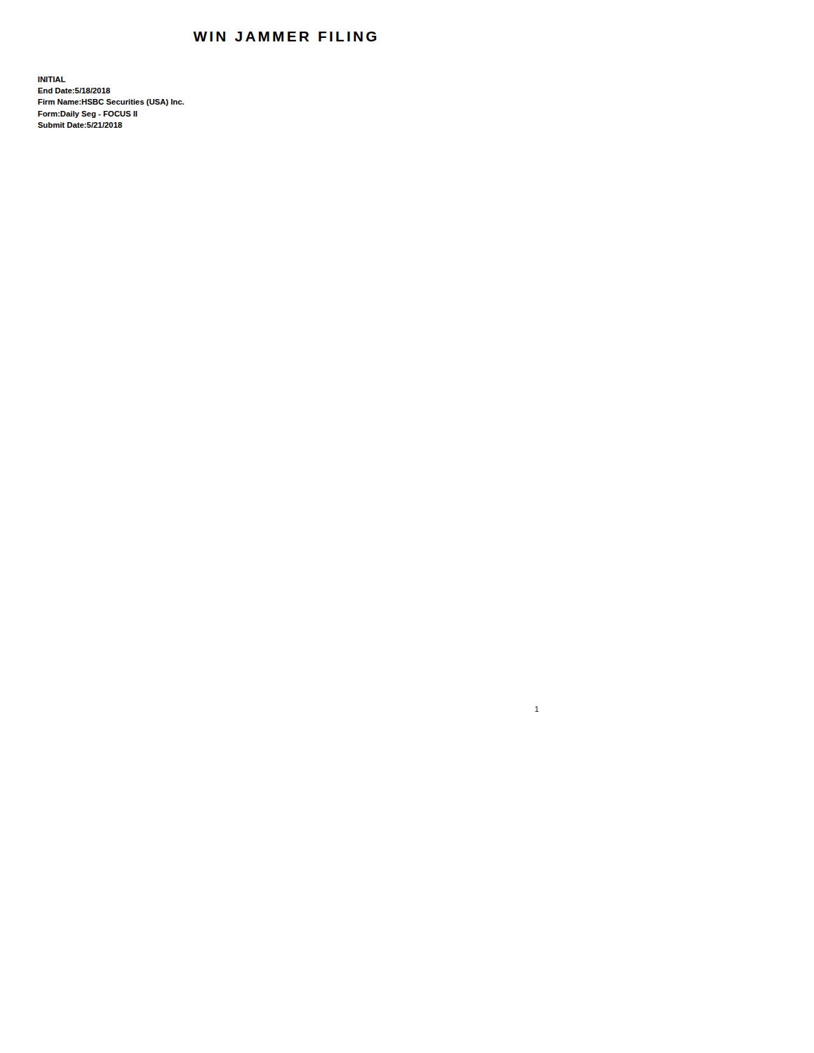WIN JAMMER FILING
INITIAL
End Date:5/18/2018
Firm Name:HSBC Securities (USA) Inc.
Form:Daily Seg - FOCUS II
Submit Date:5/21/2018
1